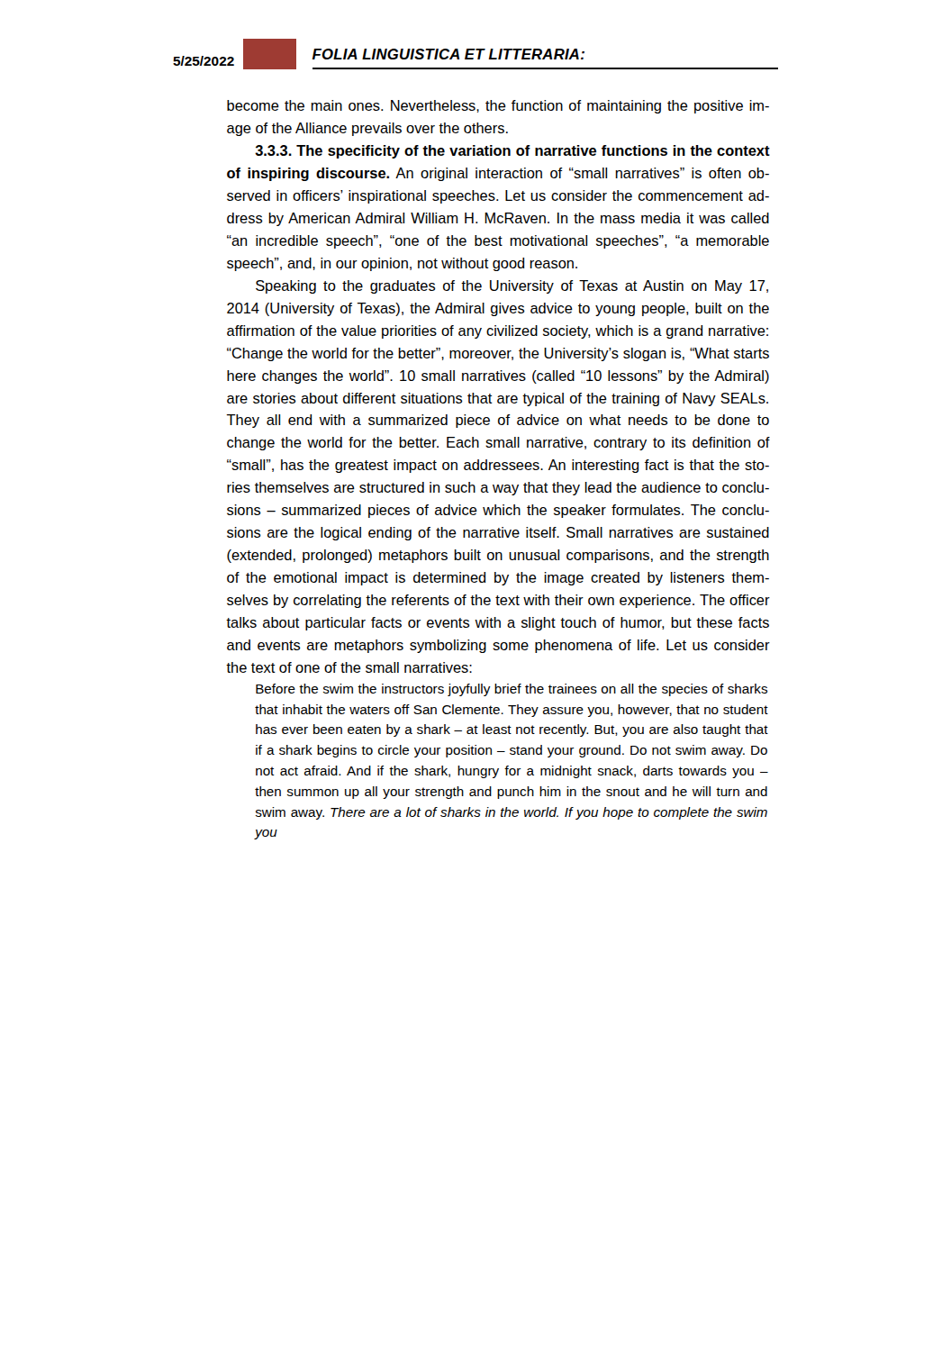5/25/2022
FOLIA LINGUISTICA ET LITTERARIA:
become the main ones. Nevertheless, the function of maintaining the positive image of the Alliance prevails over the others.
3.3.3. The specificity of the variation of narrative functions in the context of inspiring discourse. An original interaction of “small narratives” is often observed in officers’ inspirational speeches. Let us consider the commencement address by American Admiral William H. McRaven. In the mass media it was called “an incredible speech”, “one of the best motivational speeches”, “a memorable speech”, and, in our opinion, not without good reason.
Speaking to the graduates of the University of Texas at Austin on May 17, 2014 (University of Texas), the Admiral gives advice to young people, built on the affirmation of the value priorities of any civilized society, which is a grand narrative: “Change the world for the better”, moreover, the University’s slogan is, “What starts here changes the world”. 10 small narratives (called “10 lessons” by the Admiral) are stories about different situations that are typical of the training of Navy SEALs. They all end with a summarized piece of advice on what needs to be done to change the world for the better. Each small narrative, contrary to its definition of “small”, has the greatest impact on addressees. An interesting fact is that the stories themselves are structured in such a way that they lead the audience to conclusions – summarized pieces of advice which the speaker formulates. The conclusions are the logical ending of the narrative itself. Small narratives are sustained (extended, prolonged) metaphors built on unusual comparisons, and the strength of the emotional impact is determined by the image created by listeners themselves by correlating the referents of the text with their own experience. The officer talks about particular facts or events with a slight touch of humor, but these facts and events are metaphors symbolizing some phenomena of life. Let us consider the text of one of the small narratives:
Before the swim the instructors joyfully brief the trainees on all the species of sharks that inhabit the waters off San Clemente. They assure you, however, that no student has ever been eaten by a shark – at least not recently. But, you are also taught that if a shark begins to circle your position – stand your ground. Do not swim away. Do not act afraid. And if the shark, hungry for a midnight snack, darts towards you – then summon up all your strength and punch him in the snout and he will turn and swim away. There are a lot of sharks in the world. If you hope to complete the swim you